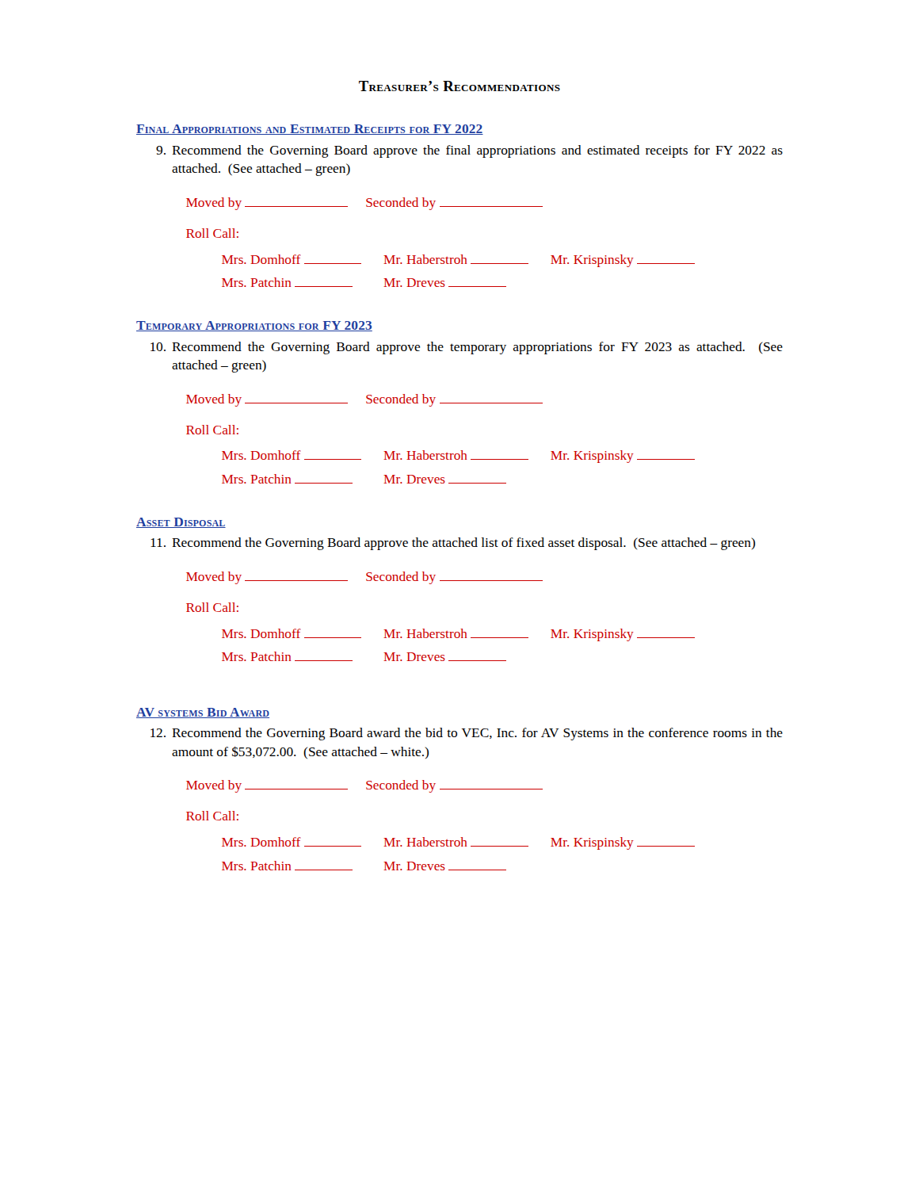Treasurer’s Recommendations
Final Appropriations and Estimated Receipts for FY 2022
9. Recommend the Governing Board approve the final appropriations and estimated receipts for FY 2022 as attached. (See attached – green)
Moved by Seconded by
Roll Call:
| Mrs. Domhoff | Mr. Haberstroh | Mr. Krispinsky |
| Mrs. Patchin | Mr. Dreves | |
Temporary Appropriations for FY 2023
10. Recommend the Governing Board approve the temporary appropriations for FY 2023 as attached. (See attached – green)
Moved by Seconded by
Roll Call:
| Mrs. Domhoff | Mr. Haberstroh | Mr. Krispinsky |
| Mrs. Patchin | Mr. Dreves | |
Asset Disposal
11. Recommend the Governing Board approve the attached list of fixed asset disposal. (See attached – green)
Moved by Seconded by
Roll Call:
| Mrs. Domhoff | Mr. Haberstroh | Mr. Krispinsky |
| Mrs. Patchin | Mr. Dreves | |
AV systems Bid Award
12. Recommend the Governing Board award the bid to VEC, Inc. for AV Systems in the conference rooms in the amount of $53,072.00. (See attached – white.)
Moved by Seconded by
Roll Call:
| Mrs. Domhoff | Mr. Haberstroh | Mr. Krispinsky |
| Mrs. Patchin | Mr. Dreves | |